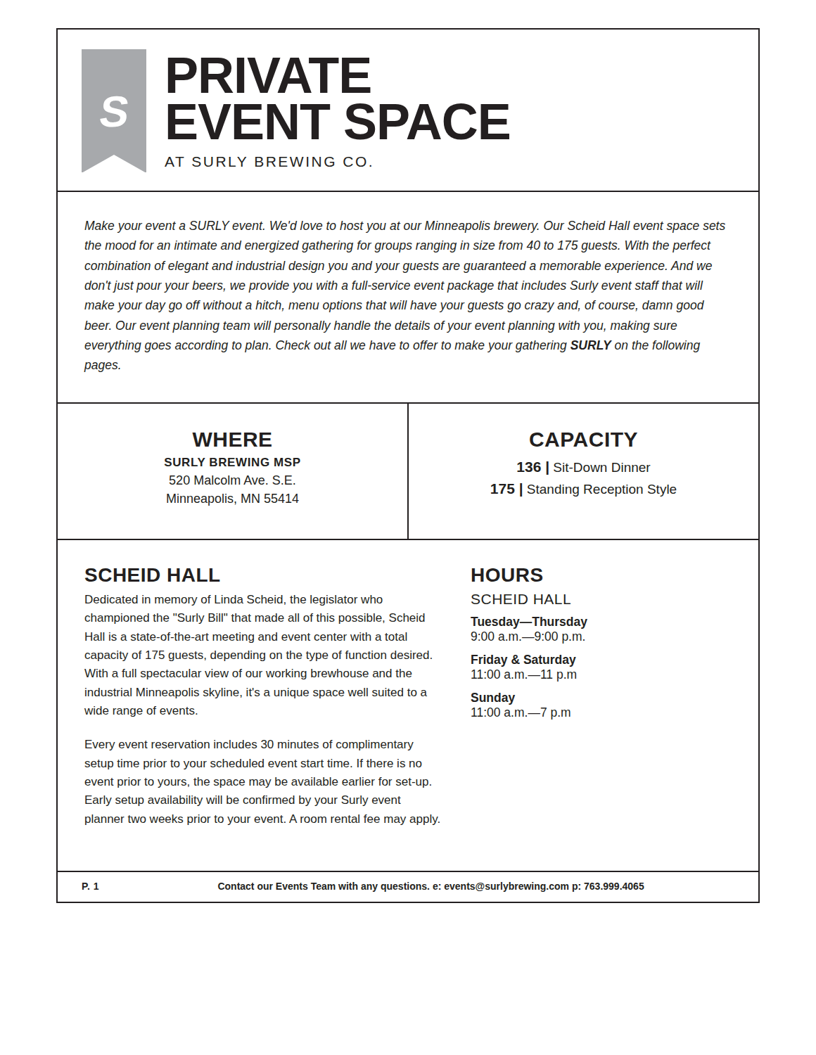S
Private
Event Space
at Surly Brewing Co.
Make your event a SURLY event. We'd love to host you at our Minneapolis brewery. Our Scheid Hall event space sets the mood for an intimate and energized gathering for groups ranging in size from 40 to 175 guests. With the perfect combination of elegant and industrial design you and your guests are guaranteed a memorable experience. And we don't just pour your beers, we provide you with a full-service event package that includes Surly event staff that will make your day go off without a hitch, menu options that will have your guests go crazy and, of course, damn good beer. Our event planning team will personally handle the details of your event planning with you, making sure everything goes according to plan. Check out all we have to offer to make your gathering SURLY on the following pages.
Where
Surly Brewing MSP
520 Malcolm Ave. S.E.
Minneapolis, MN 55414
Capacity
136 | Sit-Down Dinner
175 | Standing Reception Style
Scheid Hall
Dedicated in memory of Linda Scheid, the legislator who championed the "Surly Bill" that made all of this possible, Scheid Hall is a state-of-the-art meeting and event center with a total capacity of 175 guests, depending on the type of function desired. With a full spectacular view of our working brewhouse and the industrial Minneapolis skyline, it's a unique space well suited to a wide range of events.
Every event reservation includes 30 minutes of complimentary setup time prior to your scheduled event start time. If there is no event prior to yours, the space may be available earlier for set-up. Early setup availability will be confirmed by your Surly event planner two weeks prior to your event. A room rental fee may apply.
Hours
Scheid Hall
Tuesday—Thursday
9:00 a.m.—9:00 p.m.
Friday & Saturday
11:00 a.m.—11 p.m
Sunday
11:00 a.m.—7 p.m
P. 1
Contact our Events Team with any questions. e: events@surlybrewing.com p: 763.999.4065